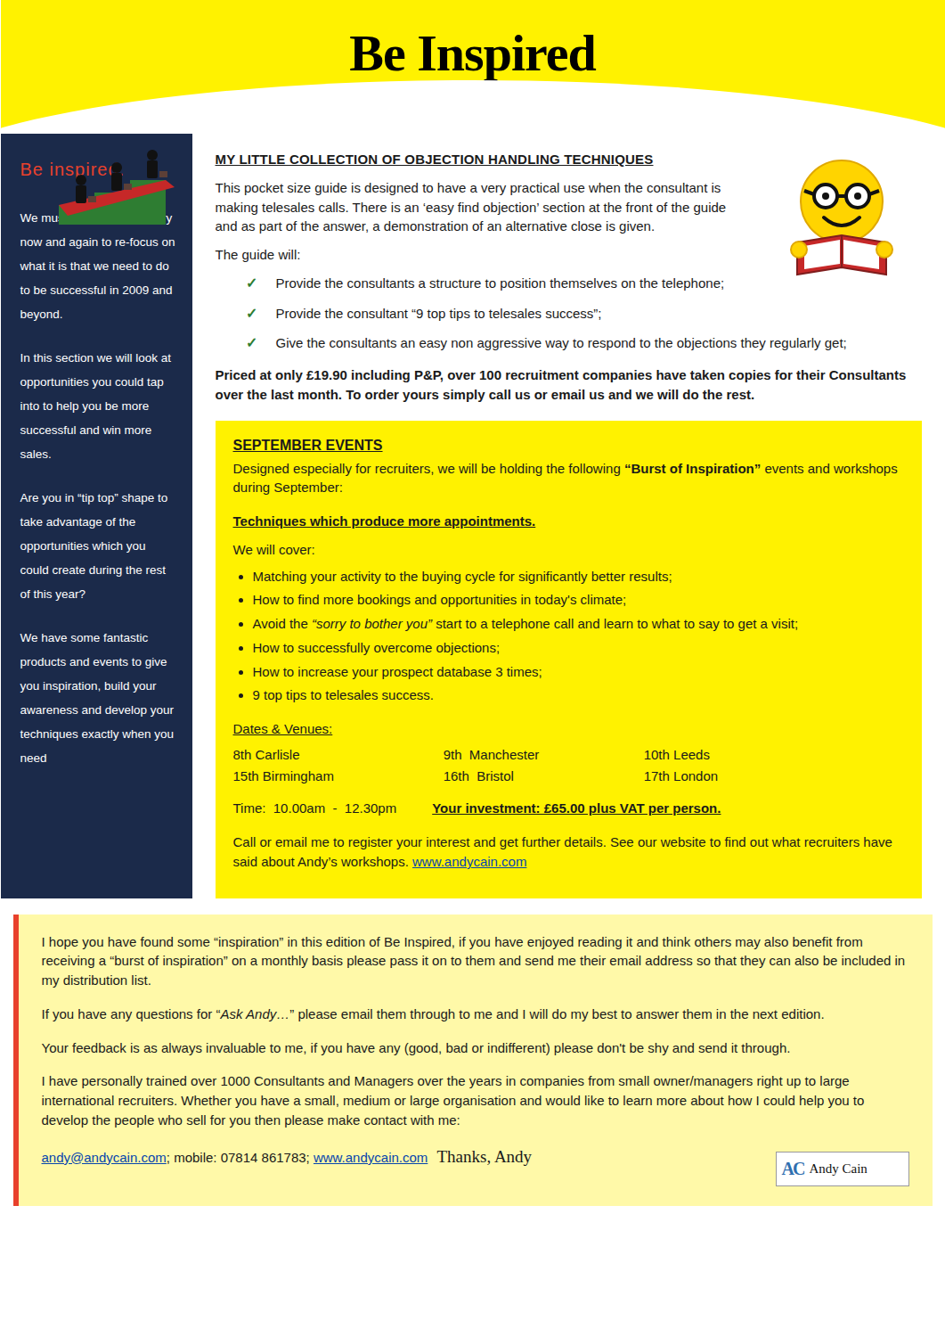Be Inspired
Be inspired.
We must take time out every now and again to re-focus on what it is that we need to do to be successful in 2009 and beyond.
In this section we will look at opportunities you could tap into to help you be more successful and win more sales.
Are you in “tip top” shape to take advantage of the opportunities which you could create during the rest of this year?
We have some fantastic products and events to give you inspiration, build your awareness and develop your techniques exactly when you need
MY LITTLE COLLECTION OF OBJECTION HANDLING TECHNIQUES
This pocket size guide is designed to have a very practical use when the consultant is making telesales calls. There is an ‘easy find objection’ section at the front of the guide and as part of the answer, a demonstration of an alternative close is given.
The guide will:
Provide the consultants a structure to position themselves on the telephone;
Provide the consultant “9 top tips to telesales success”;
Give the consultants an easy non aggressive way to respond to the objections they regularly get;
Priced at only £19.90 including P&P, over 100 recruitment companies have taken copies for their Consultants over the last month. To order yours simply call us or email us and we will do the rest.
SEPTEMBER EVENTS
Designed especially for recruiters, we will be holding the following “Burst of Inspiration” events and workshops during September:
Techniques which produce more appointments.
We will cover:
Matching your activity to the buying cycle for significantly better results;
How to find more bookings and opportunities in today's climate;
Avoid the “sorry to bother you” start to a telephone call and learn to what to say to get a visit;
How to successfully overcome objections;
How to increase your prospect database 3 times;
9 top tips to telesales success.
Dates & Venues:
| 8th Carlisle | 9th Manchester | 10th Leeds |
| 15th Birmingham | 16th Bristol | 17th London |
Time: 10.00am - 12.30pm Your investment: £65.00 plus VAT per person.
Call or email me to register your interest and get further details. See our website to find out what recruiters have said about Andy’s workshops. www.andycain.com
I hope you have found some “inspiration” in this edition of Be Inspired, if you have enjoyed reading it and think others may also benefit from receiving a “burst of inspiration” on a monthly basis please pass it on to them and send me their email address so that they can also be included in my distribution list.
If you have any questions for “Ask Andy…” please email them through to me and I will do my best to answer them in the next edition.
Your feedback is as always invaluable to me, if you have any (good, bad or indifferent) please don't be shy and send it through.
I have personally trained over 1000 Consultants and Managers over the years in companies from small owner/managers right up to large international recruiters. Whether you have a small, medium or large organisation and would like to learn more about how I could help you to develop the people who sell for you then please make contact with me:
andy@andycain.com; mobile: 07814 861783; www.andycain.com Thanks, Andy
AC Andy Cain